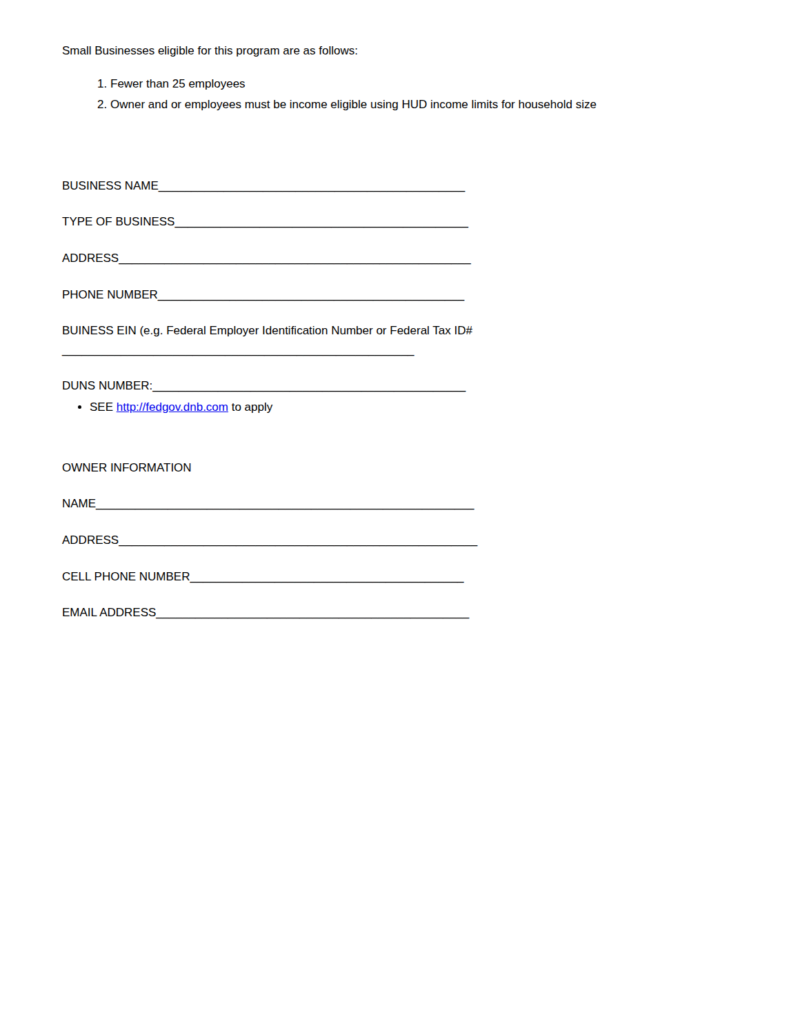Small Businesses eligible for this program are as follows:
Fewer than 25 employees
Owner and or employees must be income eligible using HUD income limits for household size
BUSINESS NAME_______________________________________________
TYPE OF BUSINESS_____________________________________________
ADDRESS______________________________________________________
PHONE NUMBER_______________________________________________
BUINESS EIN (e.g. Federal Employer Identification Number or Federal Tax ID# ______________________________________________________
DUNS NUMBER:________________________________________________
SEE http://fedgov.dnb.com to apply
OWNER INFORMATION
NAME__________________________________________________________
ADDRESS_______________________________________________________
CELL PHONE NUMBER__________________________________________
EMAIL ADDRESS________________________________________________